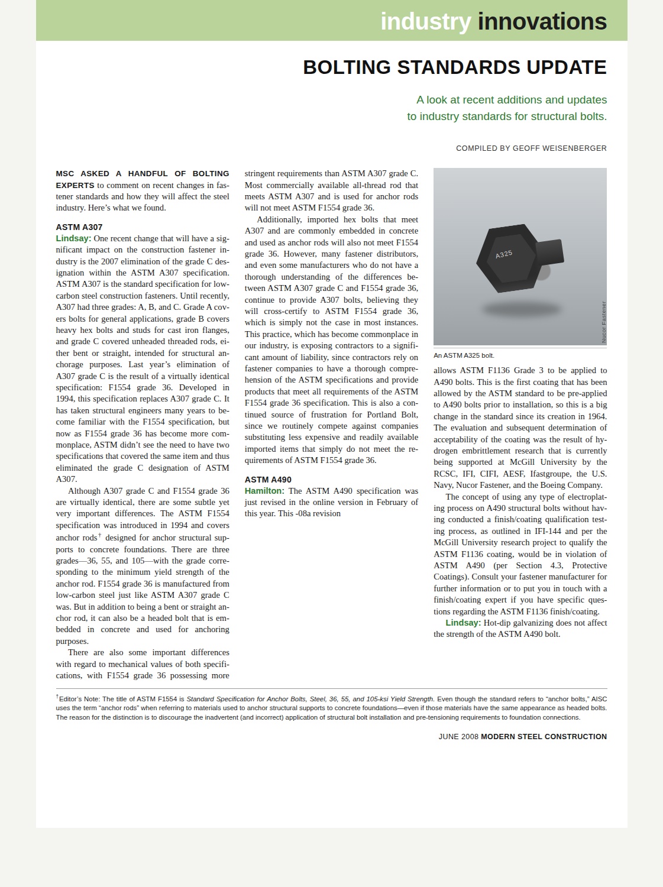industry innovations
BOLTING STANDARDS UPDATE
A look at recent additions and updates
to industry standards for structural bolts.
COMPILED BY GEOFF WEISENBERGER
MSC ASKED A HANDFUL OF BOLTING EXPERTS to comment on recent changes in fastener standards and how they will affect the steel industry. Here’s what we found.
ASTM A307
Lindsay: One recent change that will have a significant impact on the construction fastener industry is the 2007 elimination of the grade C designation within the ASTM A307 specification. ASTM A307 is the standard specification for low-carbon steel construction fasteners. Until recently, A307 had three grades: A, B, and C. Grade A covers bolts for general applications, grade B covers heavy hex bolts and studs for cast iron flanges, and grade C covered unheaded threaded rods, either bent or straight, intended for structural anchorage purposes. Last year’s elimination of A307 grade C is the result of a virtually identical specification: F1554 grade 36. Developed in 1994, this specification replaces A307 grade C. It has taken structural engineers many years to become familiar with the F1554 specification, but now as F1554 grade 36 has become more commonplace, ASTM didn’t see the need to have two specifications that covered the same item and thus eliminated the grade C designation of ASTM A307.
Although A307 grade C and F1554 grade 36 are virtually identical, there are some subtle yet very important differences. The ASTM F1554 specification was introduced in 1994 and covers anchor rods† designed for anchor structural supports to concrete foundations. There are three grades—36, 55, and 105—with the grade corresponding to the minimum yield strength of the anchor rod. F1554 grade 36 is manufactured from low-carbon steel just like ASTM A307 grade C was. But in addition to being a bent or straight anchor rod, it can also be a headed bolt that is embedded in concrete and used for anchoring purposes.
There are also some important differences with regard to mechanical values of both specifications, with F1554 grade 36 possessing more stringent requirements than ASTM A307 grade C. Most commercially available all-thread rod that meets ASTM A307 and is used for anchor rods will not meet ASTM F1554 grade 36.
Additionally, imported hex bolts that meet A307 and are commonly embedded in concrete and used as anchor rods will also not meet F1554 grade 36. However, many fastener distributors, and even some manufacturers who do not have a thorough understanding of the differences between ASTM A307 grade C and F1554 grade 36, continue to provide A307 bolts, believing they will cross-certify to ASTM F1554 grade 36, which is simply not the case in most instances. This practice, which has become commonplace in our industry, is exposing contractors to a significant amount of liability, since contractors rely on fastener companies to have a thorough comprehension of the ASTM specifications and provide products that meet all requirements of the ASTM F1554 grade 36 specification. This is also a continued source of frustration for Portland Bolt, since we routinely compete against companies substituting less expensive and readily available imported items that simply do not meet the requirements of ASTM F1554 grade 36.
ASTM A490
Hamilton: The ASTM A490 specification was just revised in the online version in February of this year. This -08a revision
A325
Nucor Fastener
An ASTM A325 bolt.
allows ASTM F1136 Grade 3 to be applied to A490 bolts. This is the first coating that has been allowed by the ASTM standard to be pre-applied to A490 bolts prior to installation, so this is a big change in the standard since its creation in 1964. The evaluation and subsequent determination of acceptability of the coating was the result of hydrogen embrittlement research that is currently being supported at McGill University by the RCSC, IFI, CIFI, AESF, Ifastgroupe, the U.S. Navy, Nucor Fastener, and the Boeing Company.
The concept of using any type of electroplating process on A490 structural bolts without having conducted a finish/coating qualification testing process, as outlined in IFI-144 and per the McGill University research project to qualify the ASTM F1136 coating, would be in violation of ASTM A490 (per Section 4.3, Protective Coatings). Consult your fastener manufacturer for further information or to put you in touch with a finish/coating expert if you have specific questions regarding the ASTM F1136 finish/coating.
Lindsay: Hot-dip galvanizing does not affect the strength of the ASTM A490 bolt.
†Editor’s Note: The title of ASTM F1554 is Standard Specification for Anchor Bolts, Steel, 36, 55, and 105-ksi Yield Strength. Even though the standard refers to “anchor bolts,” AISC uses the term “anchor rods” when referring to materials used to anchor structural supports to concrete foundations—even if those materials have the same appearance as headed bolts. The reason for the distinction is to discourage the inadvertent (and incorrect) application of structural bolt installation and pre-tensioning requirements to foundation connections.
JUNE 2008 MODERN STEEL CONSTRUCTION